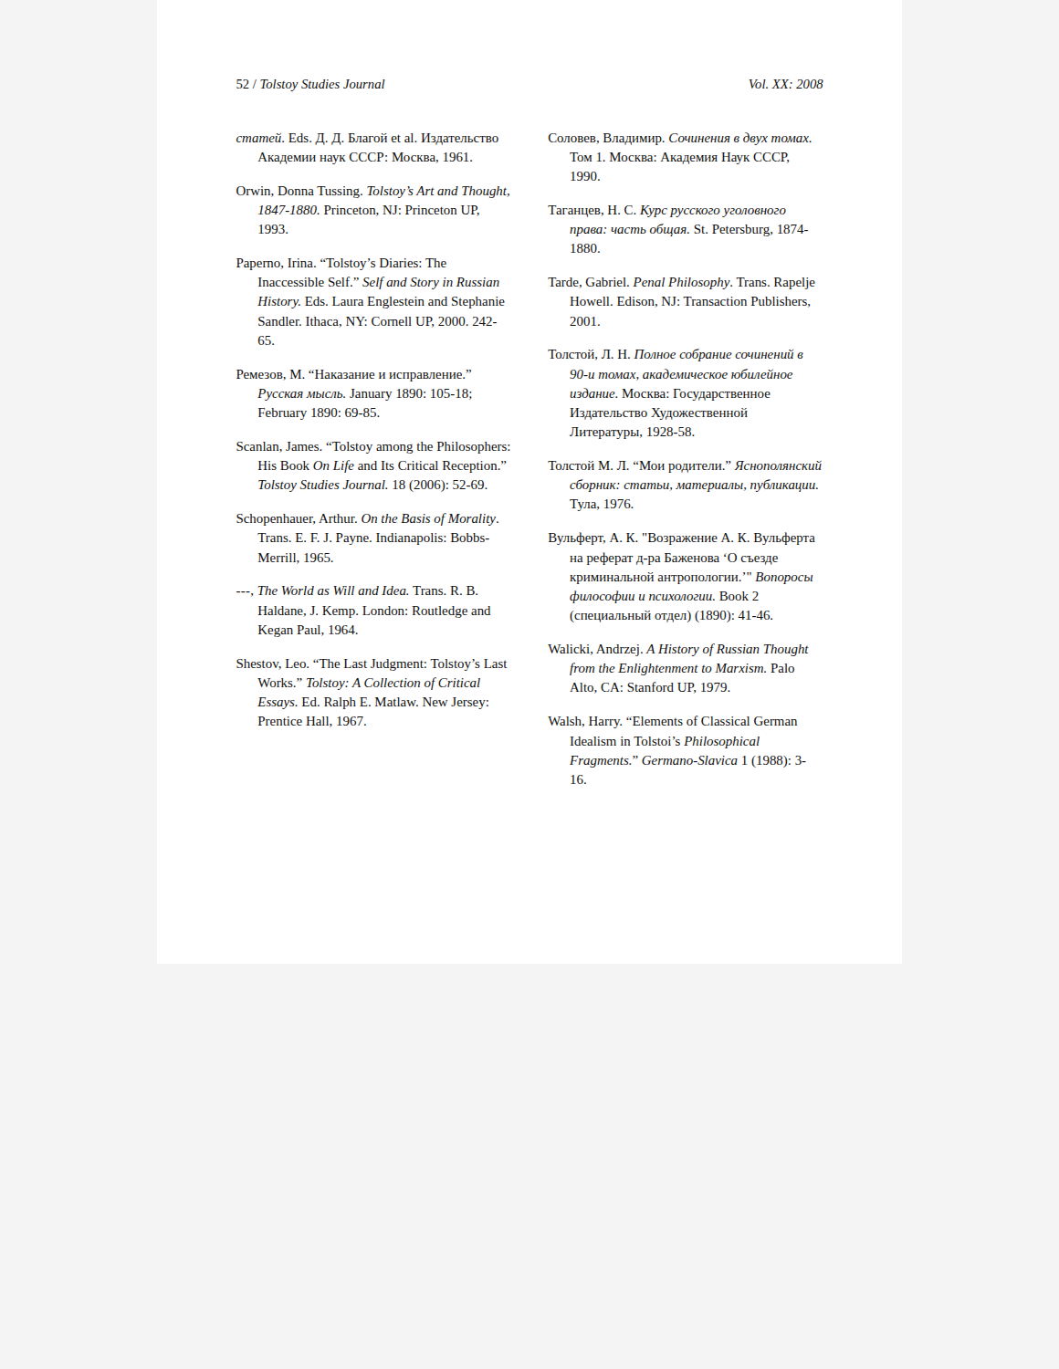52 / Tolstoy Studies Journal
Vol. XX: 2008
статей. Eds. Д. Д. Благой et al. Издательство Академии наук СССР: Москва, 1961.
Orwin, Donna Tussing. Tolstoy’s Art and Thought, 1847-1880. Princeton, NJ: Princeton UP, 1993.
Paperno, Irina. “Tolstoy’s Diaries: The Inaccessible Self.” Self and Story in Russian History. Eds. Laura Englestein and Stephanie Sandler. Ithaca, NY: Cornell UP, 2000. 242-65.
Ремезов, М. “Наказание и исправление.” Русская мысль. January 1890: 105-18; February 1890: 69-85.
Scanlan, James. “Tolstoy among the Philosophers: His Book On Life and Its Critical Reception.” Tolstoy Studies Journal. 18 (2006): 52-69.
Schopenhauer, Arthur. On the Basis of Morality. Trans. E. F. J. Payne. Indianapolis: Bobbs-Merrill, 1965.
---, The World as Will and Idea. Trans. R. B. Haldane, J. Kemp. London: Routledge and Kegan Paul, 1964.
Shestov, Leo. “The Last Judgment: Tolstoy’s Last Works.” Tolstoy: A Collection of Critical Essays. Ed. Ralph E. Matlaw. New Jersey: Prentice Hall, 1967.
Соловев, Владимир. Сочинения в двух томах. Том 1. Москва: Академия Наук СССР, 1990.
Таганцев, Н. С. Курс русского уголовного права: часть общая. St. Petersburg, 1874-1880.
Tarde, Gabriel. Penal Philosophy. Trans. Rapelje Howell. Edison, NJ: Transaction Publishers, 2001.
Толстой, Л. Н. Полное собрание сочинений в 90-и томах, академическое юбилейное издание. Москва: Государственное Издательство Художественной Литературы, 1928-58.
Толстой М. Л. “Мои родители.” Яснополянский сборник: статьи, материалы, публикации. Тула, 1976.
Вульферт, А. К. "Возражение А. К. Вульферта на реферат д-ра Баженова ‘О съезде криминальной антропологии.’" Вопоросы философии и психологии. Book 2 (специальный отдел) (1890): 41-46.
Walicki, Andrzej. A History of Russian Thought from the Enlightenment to Marxism. Palo Alto, CA: Stanford UP, 1979.
Walsh, Harry. “Elements of Classical German Idealism in Tolstoi’s Philosophical Fragments.” Germano-Slavica 1 (1988): 3-16.